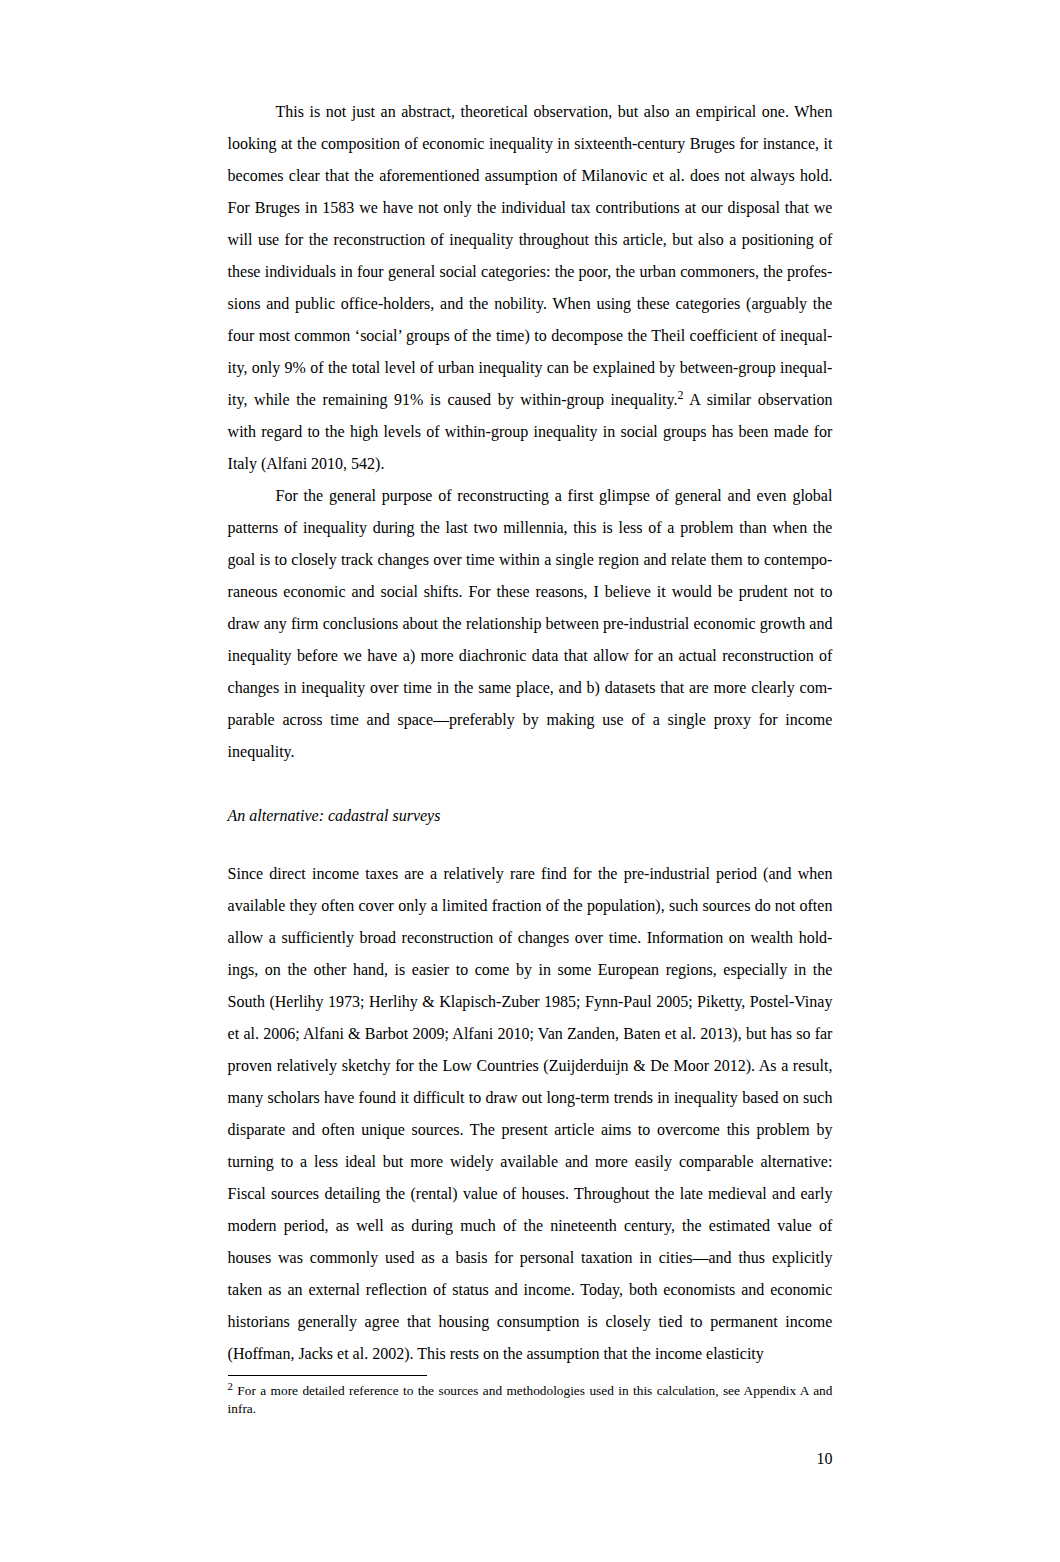This is not just an abstract, theoretical observation, but also an empirical one. When looking at the composition of economic inequality in sixteenth-century Bruges for instance, it becomes clear that the aforementioned assumption of Milanovic et al. does not always hold. For Bruges in 1583 we have not only the individual tax contributions at our disposal that we will use for the reconstruction of inequality throughout this article, but also a positioning of these individuals in four general social categories: the poor, the urban commoners, the professions and public office-holders, and the nobility. When using these categories (arguably the four most common ‘social’ groups of the time) to decompose the Theil coefficient of inequality, only 9% of the total level of urban inequality can be explained by between-group inequality, while the remaining 91% is caused by within-group inequality.2 A similar observation with regard to the high levels of within-group inequality in social groups has been made for Italy (Alfani 2010, 542).
For the general purpose of reconstructing a first glimpse of general and even global patterns of inequality during the last two millennia, this is less of a problem than when the goal is to closely track changes over time within a single region and relate them to contemporaneous economic and social shifts. For these reasons, I believe it would be prudent not to draw any firm conclusions about the relationship between pre-industrial economic growth and inequality before we have a) more diachronic data that allow for an actual reconstruction of changes in inequality over time in the same place, and b) datasets that are more clearly comparable across time and space—preferably by making use of a single proxy for income inequality.
An alternative: cadastral surveys
Since direct income taxes are a relatively rare find for the pre-industrial period (and when available they often cover only a limited fraction of the population), such sources do not often allow a sufficiently broad reconstruction of changes over time. Information on wealth holdings, on the other hand, is easier to come by in some European regions, especially in the South (Herlihy 1973; Herlihy & Klapisch-Zuber 1985; Fynn-Paul 2005; Piketty, Postel-Vinay et al. 2006; Alfani & Barbot 2009; Alfani 2010; Van Zanden, Baten et al. 2013), but has so far proven relatively sketchy for the Low Countries (Zuijderduijn & De Moor 2012). As a result, many scholars have found it difficult to draw out long-term trends in inequality based on such disparate and often unique sources. The present article aims to overcome this problem by turning to a less ideal but more widely available and more easily comparable alternative: Fiscal sources detailing the (rental) value of houses. Throughout the late medieval and early modern period, as well as during much of the nineteenth century, the estimated value of houses was commonly used as a basis for personal taxation in cities—and thus explicitly taken as an external reflection of status and income. Today, both economists and economic historians generally agree that housing consumption is closely tied to permanent income (Hoffman, Jacks et al. 2002). This rests on the assumption that the income elasticity
2 For a more detailed reference to the sources and methodologies used in this calculation, see Appendix A and infra.
10